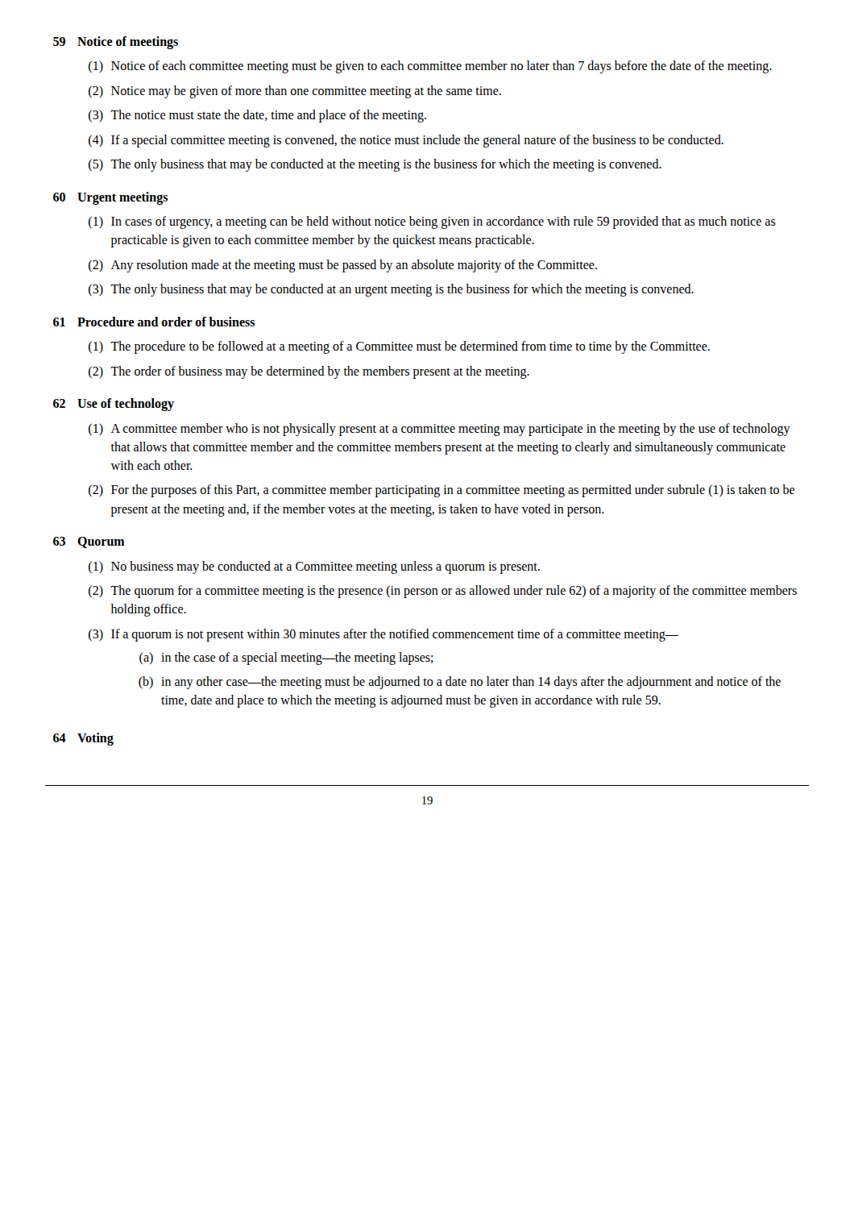59 Notice of meetings
(1) Notice of each committee meeting must be given to each committee member no later than 7 days before the date of the meeting.
(2) Notice may be given of more than one committee meeting at the same time.
(3) The notice must state the date, time and place of the meeting.
(4) If a special committee meeting is convened, the notice must include the general nature of the business to be conducted.
(5) The only business that may be conducted at the meeting is the business for which the meeting is convened.
60 Urgent meetings
(1) In cases of urgency, a meeting can be held without notice being given in accordance with rule 59 provided that as much notice as practicable is given to each committee member by the quickest means practicable.
(2) Any resolution made at the meeting must be passed by an absolute majority of the Committee.
(3) The only business that may be conducted at an urgent meeting is the business for which the meeting is convened.
61 Procedure and order of business
(1) The procedure to be followed at a meeting of a Committee must be determined from time to time by the Committee.
(2) The order of business may be determined by the members present at the meeting.
62 Use of technology
(1) A committee member who is not physically present at a committee meeting may participate in the meeting by the use of technology that allows that committee member and the committee members present at the meeting to clearly and simultaneously communicate with each other.
(2) For the purposes of this Part, a committee member participating in a committee meeting as permitted under subrule (1) is taken to be present at the meeting and, if the member votes at the meeting, is taken to have voted in person.
63 Quorum
(1) No business may be conducted at a Committee meeting unless a quorum is present.
(2) The quorum for a committee meeting is the presence (in person or as allowed under rule 62) of a majority of the committee members holding office.
(3) If a quorum is not present within 30 minutes after the notified commencement time of a committee meeting—
(a) in the case of a special meeting—the meeting lapses;
(b) in any other case—the meeting must be adjourned to a date no later than 14 days after the adjournment and notice of the time, date and place to which the meeting is adjourned must be given in accordance with rule 59.
64 Voting
19